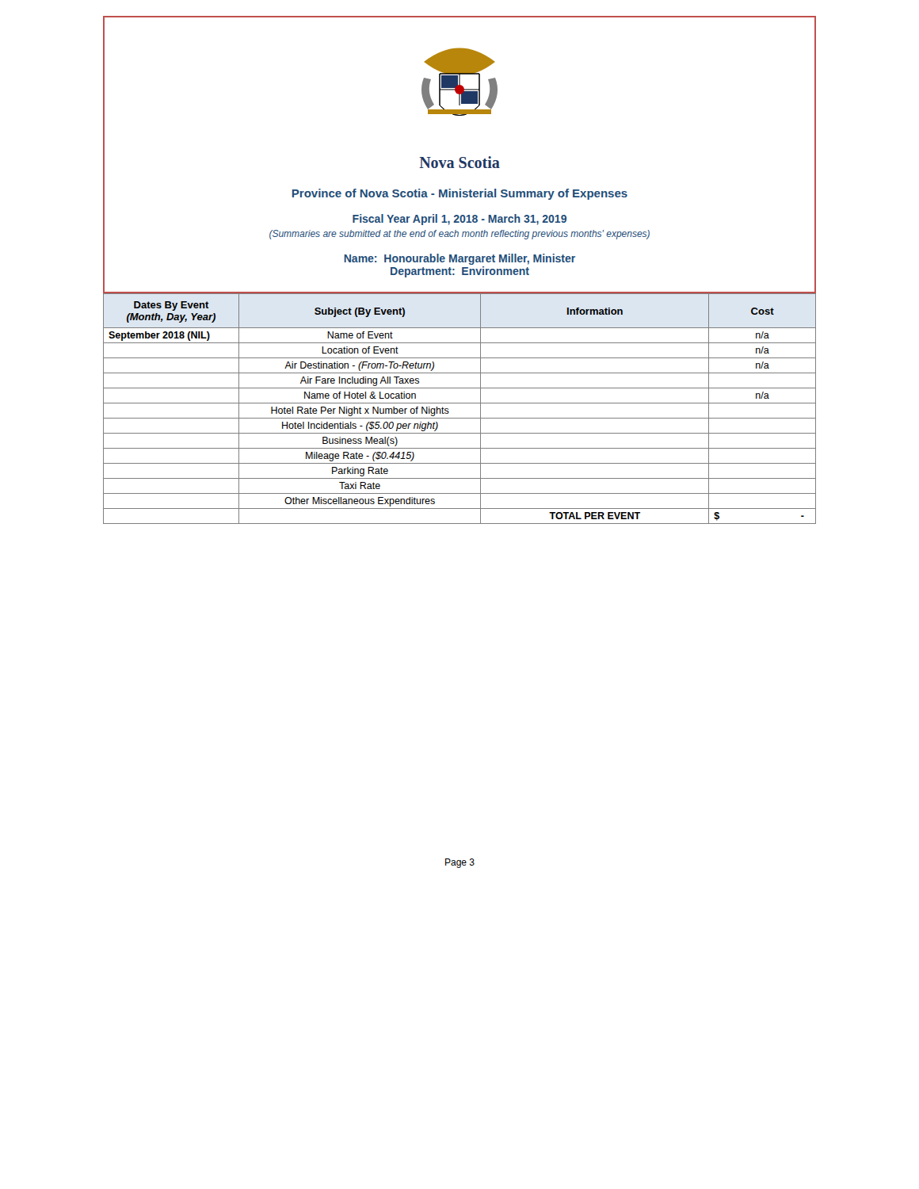Nova Scotia
Province of Nova Scotia - Ministerial Summary of Expenses
Fiscal Year April 1, 2018 - March 31, 2019
(Summaries are submitted at the end of each month reflecting previous months' expenses)
Name: Honourable Margaret Miller, Minister
Department: Environment
| Dates By Event (Month, Day, Year) | Subject (By Event) | Information | Cost |
| --- | --- | --- | --- |
| September 2018 (NIL) | Name of Event | | n/a |
| | Location of Event | | n/a |
| | Air Destination - (From-To-Return) | | n/a |
| | Air Fare Including All Taxes | | |
| | Name of Hotel & Location | | n/a |
| | Hotel Rate Per Night x Number of Nights | | |
| | Hotel Incidentials - ($5.00 per night) | | |
| | Business Meal(s) | | |
| | Mileage Rate - ($0.4415) | | |
| | Parking Rate | | |
| | Taxi Rate | | |
| | Other Miscellaneous Expenditures | | |
| | | TOTAL PER EVENT | $ - |
Page 3